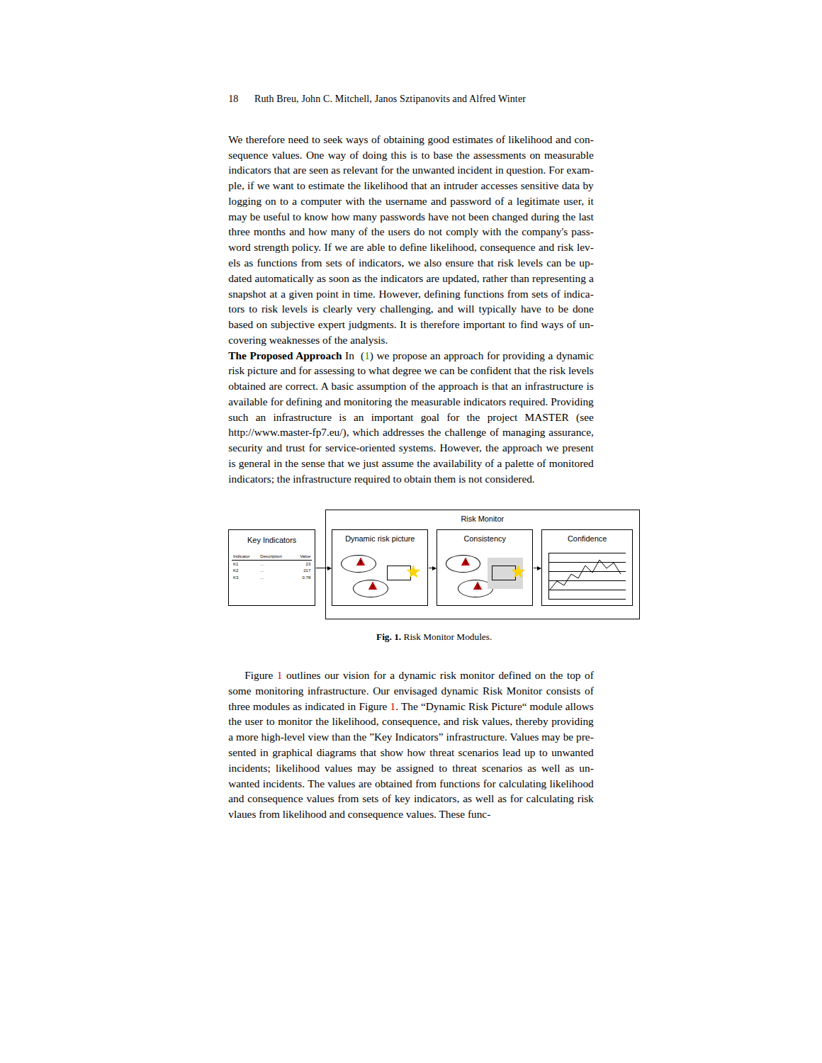18 Ruth Breu, John C. Mitchell, Janos Sztipanovits and Alfred Winter
We therefore need to seek ways of obtaining good estimates of likelihood and consequence values. One way of doing this is to base the assessments on measurable indicators that are seen as relevant for the unwanted incident in question. For example, if we want to estimate the likelihood that an intruder accesses sensitive data by logging on to a computer with the username and password of a legitimate user, it may be useful to know how many passwords have not been changed during the last three months and how many of the users do not comply with the company's password strength policy. If we are able to define likelihood, consequence and risk levels as functions from sets of indicators, we also ensure that risk levels can be updated automatically as soon as the indicators are updated, rather than representing a snapshot at a given point in time. However, defining functions from sets of indicators to risk levels is clearly very challenging, and will typically have to be done based on subjective expert judgments. It is therefore important to find ways of uncovering weaknesses of the analysis.
The Proposed Approach In (1) we propose an approach for providing a dynamic risk picture and for assessing to what degree we can be confident that the risk levels obtained are correct. A basic assumption of the approach is that an infrastructure is available for defining and monitoring the measurable indicators required. Providing such an infrastructure is an important goal for the project MASTER (see http://www.master-fp7.eu/), which addresses the challenge of managing assurance, security and trust for service-oriented systems. However, the approach we present is general in the sense that we just assume the availability of a palette of monitored indicators; the infrastructure required to obtain them is not considered.
Key Indicators
| Indicator | Description | Value |
| --- | --- | --- |
| K1 | ... | 23 |
| K2 | ... | 217 |
| K3 | ... | 0.78 |
Risk Monitor
Dynamic risk picture
Consistency
Confidence
Fig. 1. Risk Monitor Modules.
Figure 1 outlines our vision for a dynamic risk monitor defined on the top of some monitoring infrastructure. Our envisaged dynamic Risk Monitor consists of three modules as indicated in Figure 1. The “Dynamic Risk Picture“ module allows the user to monitor the likelihood, consequence, and risk values, thereby providing a more high-level view than the ”Key Indicators” infrastructure. Values may be presented in graphical diagrams that show how threat scenarios lead up to unwanted incidents; likelihood values may be assigned to threat scenarios as well as unwanted incidents. The values are obtained from functions for calculating likelihood and consequence values from sets of key indicators, as well as for calculating risk vlaues from likelihood and consequence values. These func-